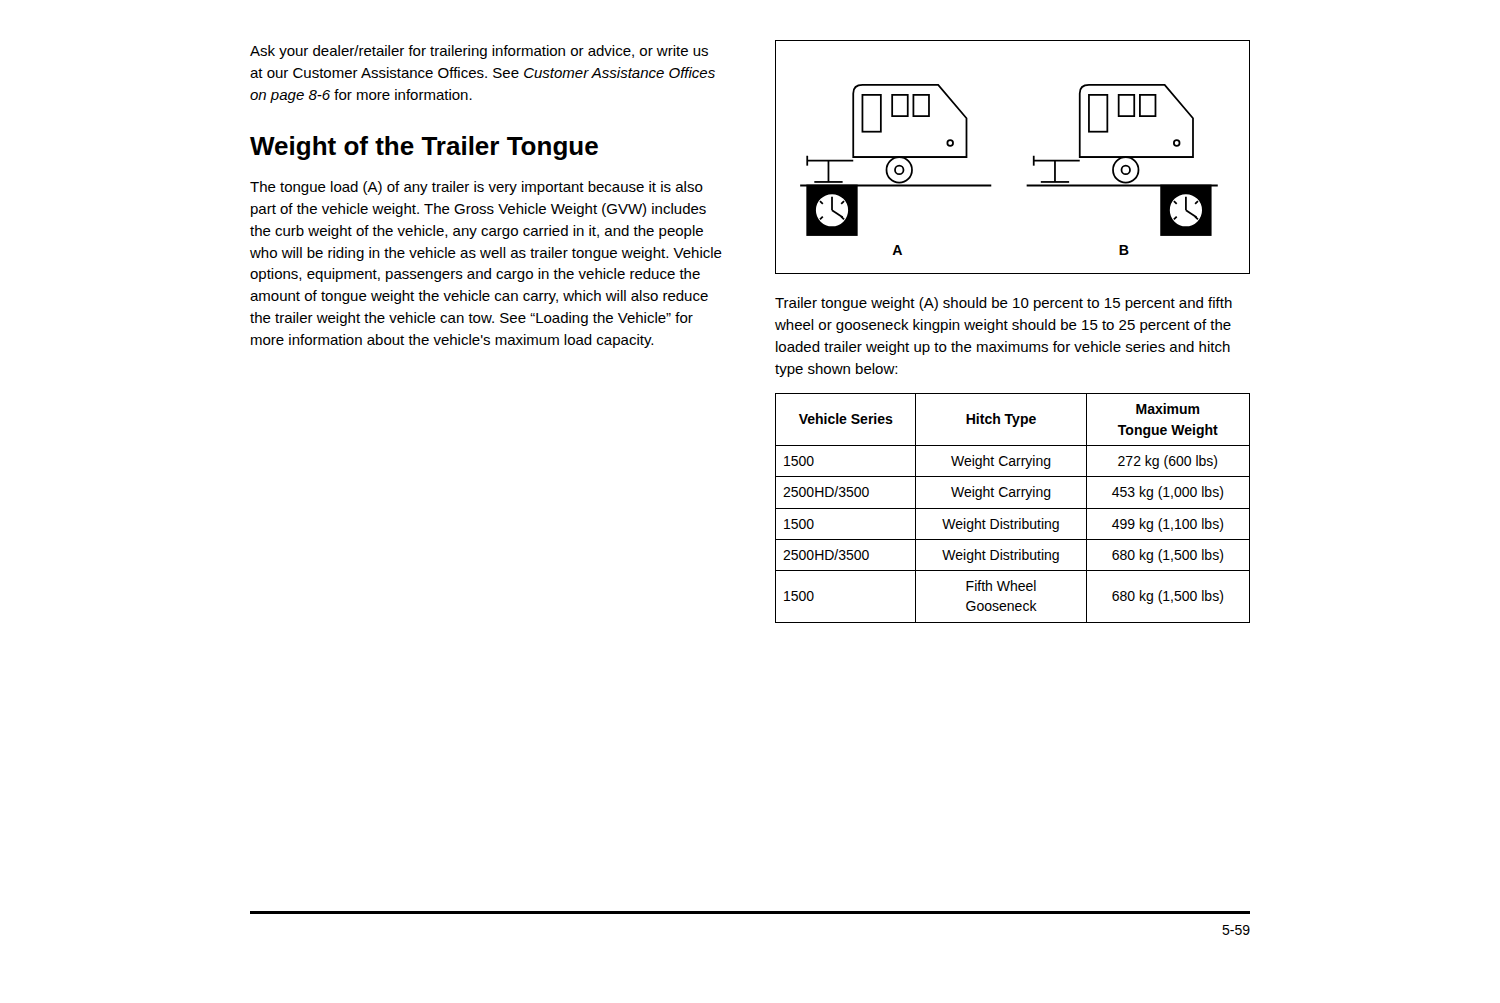Ask your dealer/retailer for trailering information or advice, or write us at our Customer Assistance Offices. See Customer Assistance Offices on page 8-6 for more information.
Weight of the Trailer Tongue
The tongue load (A) of any trailer is very important because it is also part of the vehicle weight. The Gross Vehicle Weight (GVW) includes the curb weight of the vehicle, any cargo carried in it, and the people who will be riding in the vehicle as well as trailer tongue weight. Vehicle options, equipment, passengers and cargo in the vehicle reduce the amount of tongue weight the vehicle can carry, which will also reduce the trailer weight the vehicle can tow. See “Loading the Vehicle” for more information about the vehicle's maximum load capacity.
A B
Trailer tongue weight (A) should be 10 percent to 15 percent and fifth wheel or gooseneck kingpin weight should be 15 to 25 percent of the loaded trailer weight up to the maximums for vehicle series and hitch type shown below:
| Vehicle Series | Hitch Type | Maximum Tongue Weight |
| --- | --- | --- |
| 1500 | Weight Carrying | 272 kg (600 lbs) |
| 2500HD/3500 | Weight Carrying | 453 kg (1,000 lbs) |
| 1500 | Weight Distributing | 499 kg (1,100 lbs) |
| 2500HD/3500 | Weight Distributing | 680 kg (1,500 lbs) |
| 1500 | Fifth Wheel Gooseneck | 680 kg (1,500 lbs) |
5-59